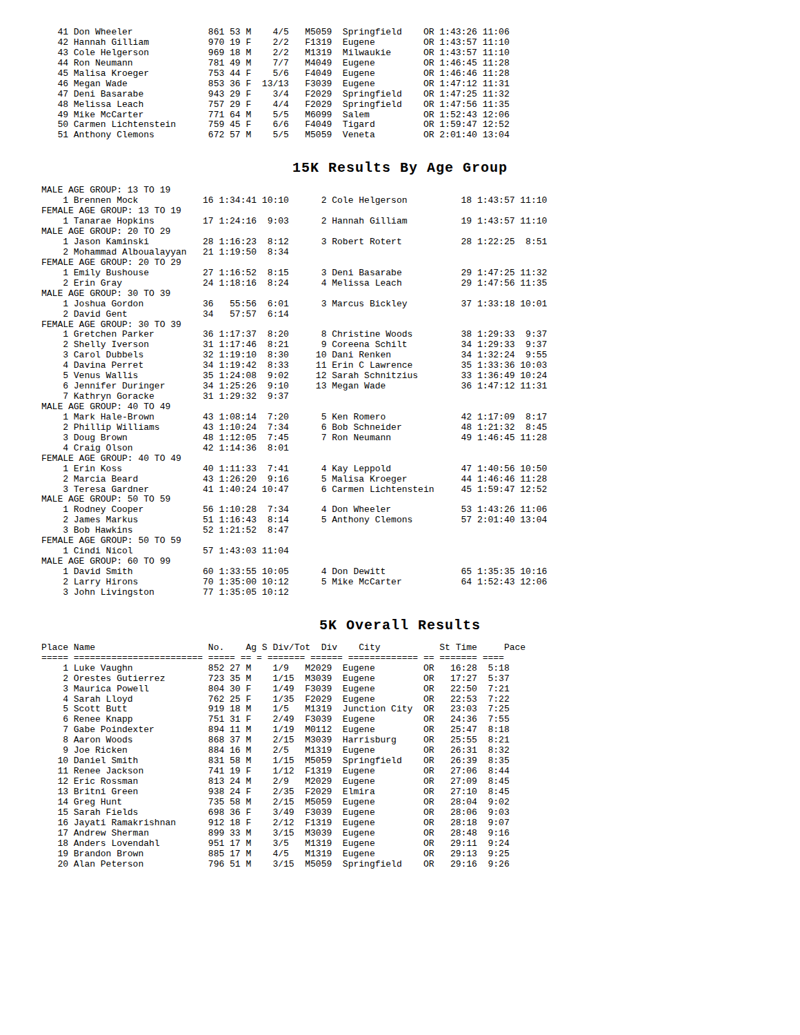41 Don Wheeler              861 53 M    4/5   M5059  Springfield    OR 1:43:26 11:06
   42 Hannah Gilliam           970 19 F    2/2   F1319  Eugene         OR 1:43:57 11:10
   43 Cole Helgerson           969 18 M    2/2   M1319  Milwaukie      OR 1:43:57 11:10
   44 Ron Neumann              781 49 M    7/7   M4049  Eugene         OR 1:46:45 11:28
   45 Malisa Kroeger           753 44 F    5/6   F4049  Eugene         OR 1:46:46 11:28
   46 Megan Wade               853 36 F  13/13   F3039  Eugene         OR 1:47:12 11:31
   47 Deni Basarabe            943 29 F    3/4   F2029  Springfield    OR 1:47:25 11:32
   48 Melissa Leach            757 29 F    4/4   F2029  Springfield    OR 1:47:56 11:35
   49 Mike McCarter            771 64 M    5/5   M6099  Salem          OR 1:52:43 12:06
   50 Carmen Lichtenstein      759 45 F    6/6   F4049  Tigard         OR 1:59:47 12:52
   51 Anthony Clemons          672 57 M    5/5   M5059  Veneta         OR 2:01:40 13:04
15K Results By Age Group
MALE AGE GROUP: 13 TO 19
    1 Brennen Mock            16 1:34:41 10:10      2 Cole Helgerson          18 1:43:57 11:10
FEMALE AGE GROUP: 13 TO 19
    1 Tanarae Hopkins         17 1:24:16  9:03      2 Hannah Gilliam          19 1:43:57 11:10
MALE AGE GROUP: 20 TO 29
    1 Jason Kaminski          28 1:16:23  8:12      3 Robert Rotert           28 1:22:25  8:51
    2 Mohammad Alboualayyan   21 1:19:50  8:34
FEMALE AGE GROUP: 20 TO 29
    1 Emily Bushouse          27 1:16:52  8:15      3 Deni Basarabe           29 1:47:25 11:32
    2 Erin Gray               24 1:18:16  8:24      4 Melissa Leach           29 1:47:56 11:35
MALE AGE GROUP: 30 TO 39
    1 Joshua Gordon           36   55:56  6:01      3 Marcus Bickley          37 1:33:18 10:01
    2 David Gent              34   57:57  6:14
FEMALE AGE GROUP: 30 TO 39
    1 Gretchen Parker         36 1:17:37  8:20      8 Christine Woods         38 1:29:33  9:37
    2 Shelly Iverson          31 1:17:46  8:21      9 Coreena Schilt          34 1:29:33  9:37
    3 Carol Dubbels           32 1:19:10  8:30     10 Dani Renken             34 1:32:24  9:55
    4 Davina Perret           34 1:19:42  8:33     11 Erin C Lawrence         35 1:33:36 10:03
    5 Venus Wallis            35 1:24:08  9:02     12 Sarah Schnitzius        33 1:36:49 10:24
    6 Jennifer Duringer       34 1:25:26  9:10     13 Megan Wade              36 1:47:12 11:31
    7 Kathryn Goracke         31 1:29:32  9:37
MALE AGE GROUP: 40 TO 49
    1 Mark Hale-Brown         43 1:08:14  7:20      5 Ken Romero              42 1:17:09  8:17
    2 Phillip Williams        43 1:10:24  7:34      6 Bob Schneider           48 1:21:32  8:45
    3 Doug Brown              48 1:12:05  7:45      7 Ron Neumann             49 1:46:45 11:28
    4 Craig Olson             42 1:14:36  8:01
FEMALE AGE GROUP: 40 TO 49
    1 Erin Koss               40 1:11:33  7:41      4 Kay Leppold             47 1:40:56 10:50
    2 Marcia Beard            43 1:26:20  9:16      5 Malisa Kroeger          44 1:46:46 11:28
    3 Teresa Gardner          41 1:40:24 10:47      6 Carmen Lichtenstein     45 1:59:47 12:52
MALE AGE GROUP: 50 TO 59
    1 Rodney Cooper           56 1:10:28  7:34      4 Don Wheeler             53 1:43:26 11:06
    2 James Markus            51 1:16:43  8:14      5 Anthony Clemons         57 2:01:40 13:04
    3 Bob Hawkins             52 1:21:52  8:47
FEMALE AGE GROUP: 50 TO 59
    1 Cindi Nicol             57 1:43:03 11:04
MALE AGE GROUP: 60 TO 99
    1 David Smith             60 1:33:55 10:05      4 Don Dewitt              65 1:35:35 10:16
    2 Larry Hirons            70 1:35:00 10:12      5 Mike McCarter           64 1:52:43 12:06
    3 John Livingston         77 1:35:05 10:12
5K Overall Results
Place Name                     No.    Ag S Div/Tot  Div    City           St Time     Pace
===== ======================== ===== == = ======= ====== ============= == ======= ====
    1 Luke Vaughn              852 27 M    1/9   M2029  Eugene         OR   16:28  5:18
    2 Orestes Gutierrez        723 35 M    1/15  M3039  Eugene         OR   17:27  5:37
    3 Maurica Powell           804 30 F    1/49  F3039  Eugene         OR   22:50  7:21
    4 Sarah Lloyd              762 25 F    1/35  F2029  Eugene         OR   22:53  7:22
    5 Scott Butt               919 18 M    1/5   M1319  Junction City  OR   23:03  7:25
    6 Renee Knapp              751 31 F    2/49  F3039  Eugene         OR   24:36  7:55
    7 Gabe Poindexter          894 11 M    1/19  M0112  Eugene         OR   25:47  8:18
    8 Aaron Woods              868 37 M    2/15  M3039  Harrisburg     OR   25:55  8:21
    9 Joe Ricken               884 16 M    2/5   M1319  Eugene         OR   26:31  8:32
   10 Daniel Smith             831 58 M    1/15  M5059  Springfield    OR   26:39  8:35
   11 Renee Jackson            741 19 F    1/12  F1319  Eugene         OR   27:06  8:44
   12 Eric Rossman             813 24 M    2/9   M2029  Eugene         OR   27:09  8:45
   13 Britni Green             938 24 F    2/35  F2029  Elmira         OR   27:10  8:45
   14 Greg Hunt                735 58 M    2/15  M5059  Eugene         OR   28:04  9:02
   15 Sarah Fields             698 36 F    3/49  F3039  Eugene         OR   28:06  9:03
   16 Jayati Ramakrishnan      912 18 F    2/12  F1319  Eugene         OR   28:18  9:07
   17 Andrew Sherman           899 33 M    3/15  M3039  Eugene         OR   28:48  9:16
   18 Anders Lovendahl         951 17 M    3/5   M1319  Eugene         OR   29:11  9:24
   19 Brandon Brown            885 17 M    4/5   M1319  Eugene         OR   29:13  9:25
   20 Alan Peterson            796 51 M    3/15  M5059  Springfield    OR   29:16  9:26